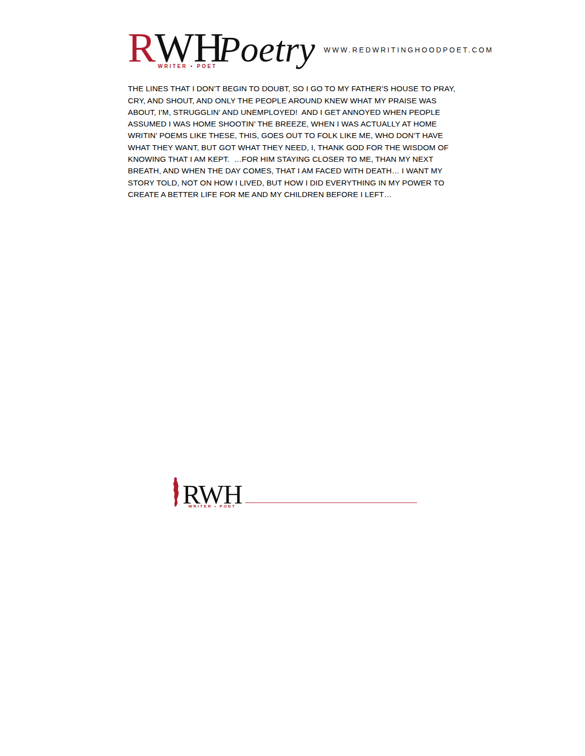RWH Poetry WRITER • POET
WWW.REDWRITINGHOODPOET.COM
THE LINES THAT I DON’T BEGIN TO DOUBT, SO I GO TO MY FATHER’S HOUSE TO PRAY, CRY, AND SHOUT, AND ONLY THE PEOPLE AROUND KNEW WHAT MY PRAISE WAS ABOUT, I’M, STRUGGLIN’ AND UNEMPLOYED! AND I GET ANNOYED WHEN PEOPLE ASSUMED I WAS HOME SHOOTIN’ THE BREEZE, WHEN I WAS ACTUALLY AT HOME WRITIN’ POEMS LIKE THESE, THIS, GOES OUT TO FOLK LIKE ME, WHO DON’T HAVE WHAT THEY WANT, BUT GOT WHAT THEY NEED, I, THANK GOD FOR THE WISDOM OF KNOWING THAT I AM KEPT. …FOR HIM STAYING CLOSER TO ME, THAN MY NEXT BREATH, AND WHEN THE DAY COMES, THAT I AM FACED WITH DEATH… I WANT MY STORY TOLD, NOT ON HOW I LIVED, BUT HOW I DID EVERYTHING IN MY POWER TO CREATE A BETTER LIFE FOR ME AND MY CHILDREN BEFORE I LEFT…
RWH WRITER • POET